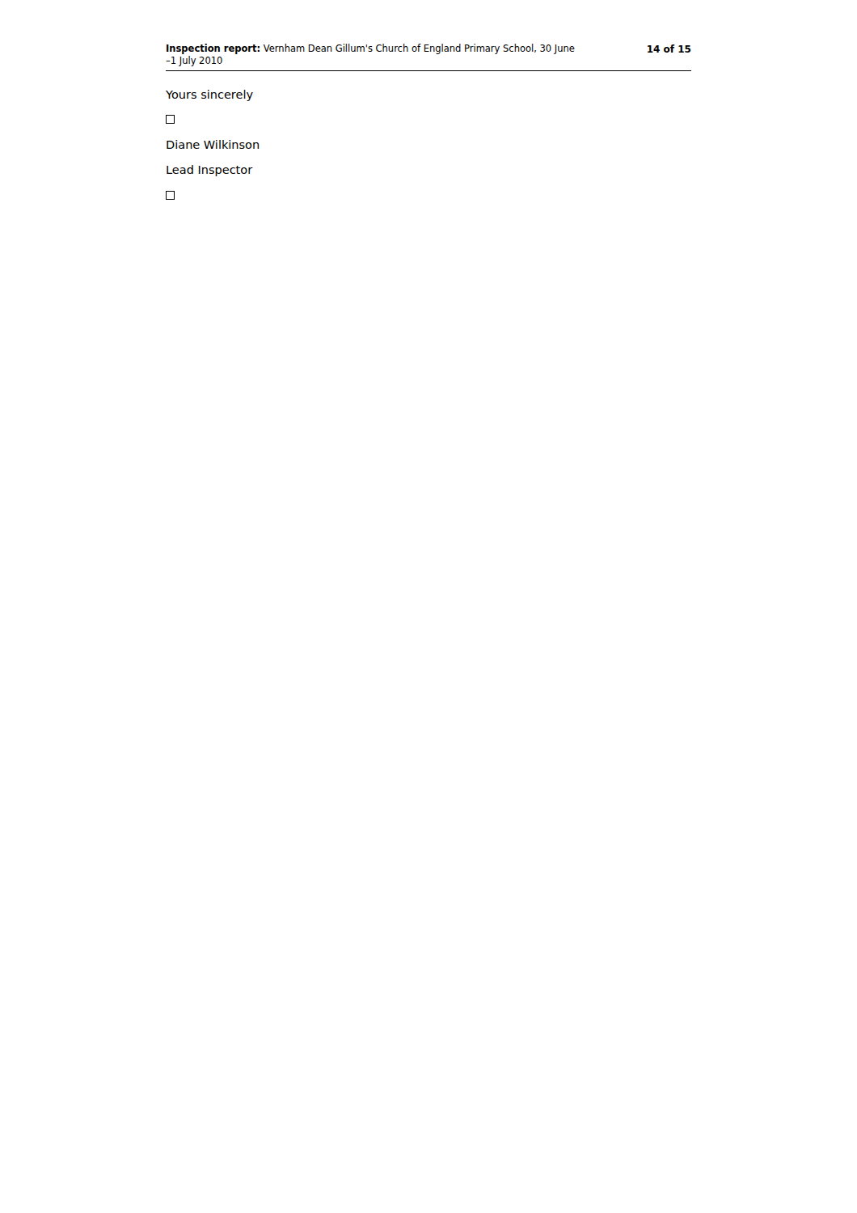Inspection report: Vernham Dean Gillum's Church of England Primary School, 30 June –1 July 2010
14 of 15
Yours sincerely
Diane Wilkinson
Lead Inspector